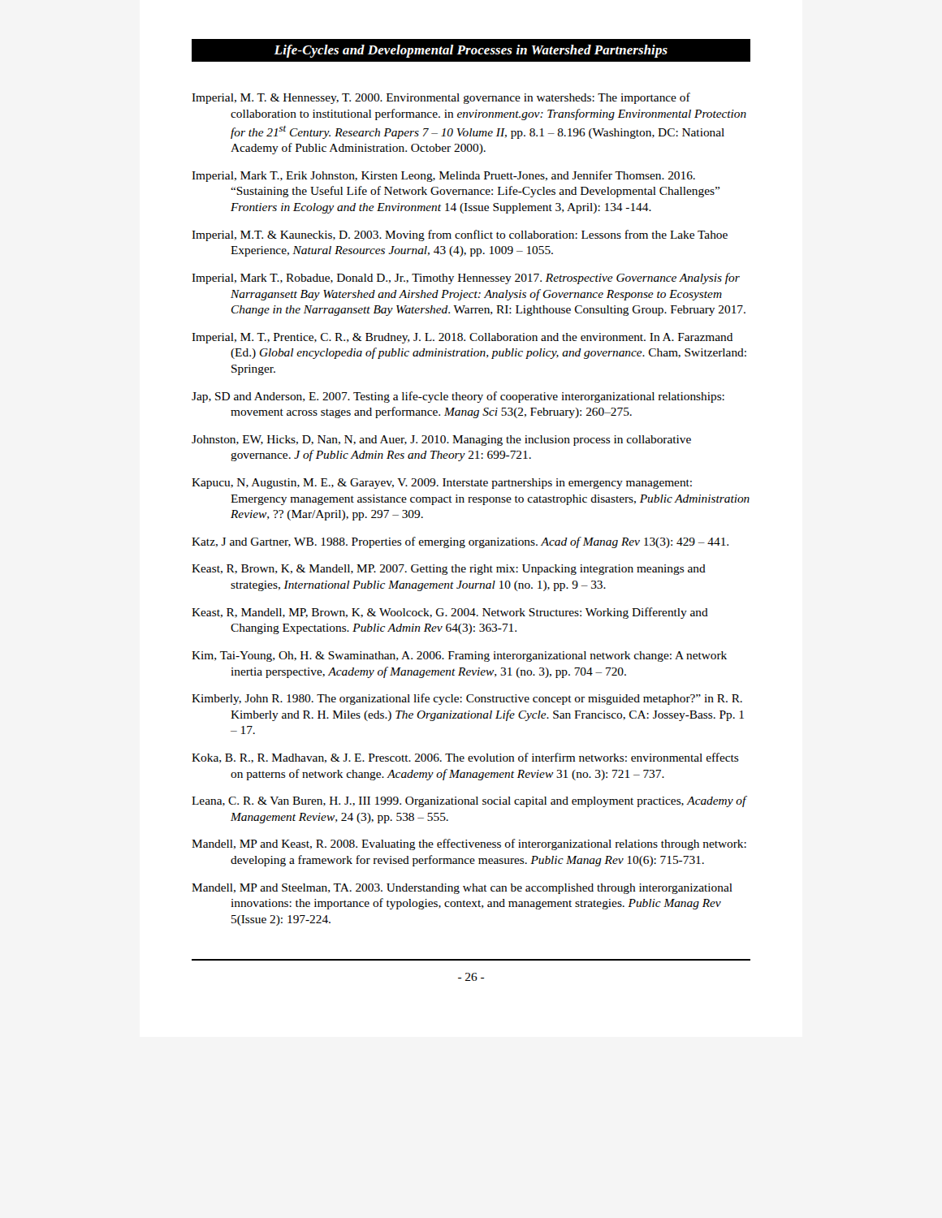Life-Cycles and Developmental Processes in Watershed Partnerships
Imperial, M. T. & Hennessey, T. 2000. Environmental governance in watersheds: The importance of collaboration to institutional performance. in environment.gov: Transforming Environmental Protection for the 21st Century. Research Papers 7 – 10 Volume II, pp. 8.1 – 8.196 (Washington, DC: National Academy of Public Administration. October 2000).
Imperial, Mark T., Erik Johnston, Kirsten Leong, Melinda Pruett-Jones, and Jennifer Thomsen. 2016. “Sustaining the Useful Life of Network Governance: Life-Cycles and Developmental Challenges” Frontiers in Ecology and the Environment 14 (Issue Supplement 3, April): 134 -144.
Imperial, M.T. & Kauneckis, D. 2003. Moving from conflict to collaboration: Lessons from the Lake Tahoe Experience, Natural Resources Journal, 43 (4), pp. 1009 – 1055.
Imperial, Mark T., Robadue, Donald D., Jr., Timothy Hennessey 2017. Retrospective Governance Analysis for Narragansett Bay Watershed and Airshed Project: Analysis of Governance Response to Ecosystem Change in the Narragansett Bay Watershed. Warren, RI: Lighthouse Consulting Group. February 2017.
Imperial, M. T., Prentice, C. R., & Brudney, J. L. 2018. Collaboration and the environment. In A. Farazmand (Ed.) Global encyclopedia of public administration, public policy, and governance. Cham, Switzerland: Springer.
Jap, SD and Anderson, E. 2007. Testing a life-cycle theory of cooperative interorganizational relationships: movement across stages and performance. Manag Sci 53(2, February): 260–275.
Johnston, EW, Hicks, D, Nan, N, and Auer, J. 2010. Managing the inclusion process in collaborative governance. J of Public Admin Res and Theory 21: 699-721.
Kapucu, N, Augustin, M. E., & Garayev, V. 2009. Interstate partnerships in emergency management: Emergency management assistance compact in response to catastrophic disasters, Public Administration Review, ?? (Mar/April), pp. 297 – 309.
Katz, J and Gartner, WB. 1988. Properties of emerging organizations. Acad of Manag Rev 13(3): 429 – 441.
Keast, R, Brown, K, & Mandell, MP. 2007. Getting the right mix: Unpacking integration meanings and strategies, International Public Management Journal 10 (no. 1), pp. 9 – 33.
Keast, R, Mandell, MP, Brown, K, & Woolcock, G. 2004. Network Structures: Working Differently and Changing Expectations. Public Admin Rev 64(3): 363-71.
Kim, Tai-Young, Oh, H. & Swaminathan, A. 2006. Framing interorganizational network change: A network inertia perspective, Academy of Management Review, 31 (no. 3), pp. 704 – 720.
Kimberly, John R. 1980. The organizational life cycle: Constructive concept or misguided metaphor?” in R. R. Kimberly and R. H. Miles (eds.) The Organizational Life Cycle. San Francisco, CA: Jossey-Bass. Pp. 1 – 17.
Koka, B. R., R. Madhavan, & J. E. Prescott. 2006. The evolution of interfirm networks: environmental effects on patterns of network change. Academy of Management Review 31 (no. 3): 721 – 737.
Leana, C. R. & Van Buren, H. J., III 1999. Organizational social capital and employment practices, Academy of Management Review, 24 (3), pp. 538 – 555.
Mandell, MP and Keast, R. 2008. Evaluating the effectiveness of interorganizational relations through network: developing a framework for revised performance measures. Public Manag Rev 10(6): 715-731.
Mandell, MP and Steelman, TA. 2003. Understanding what can be accomplished through interorganizational innovations: the importance of typologies, context, and management strategies. Public Manag Rev 5(Issue 2): 197-224.
- 26 -